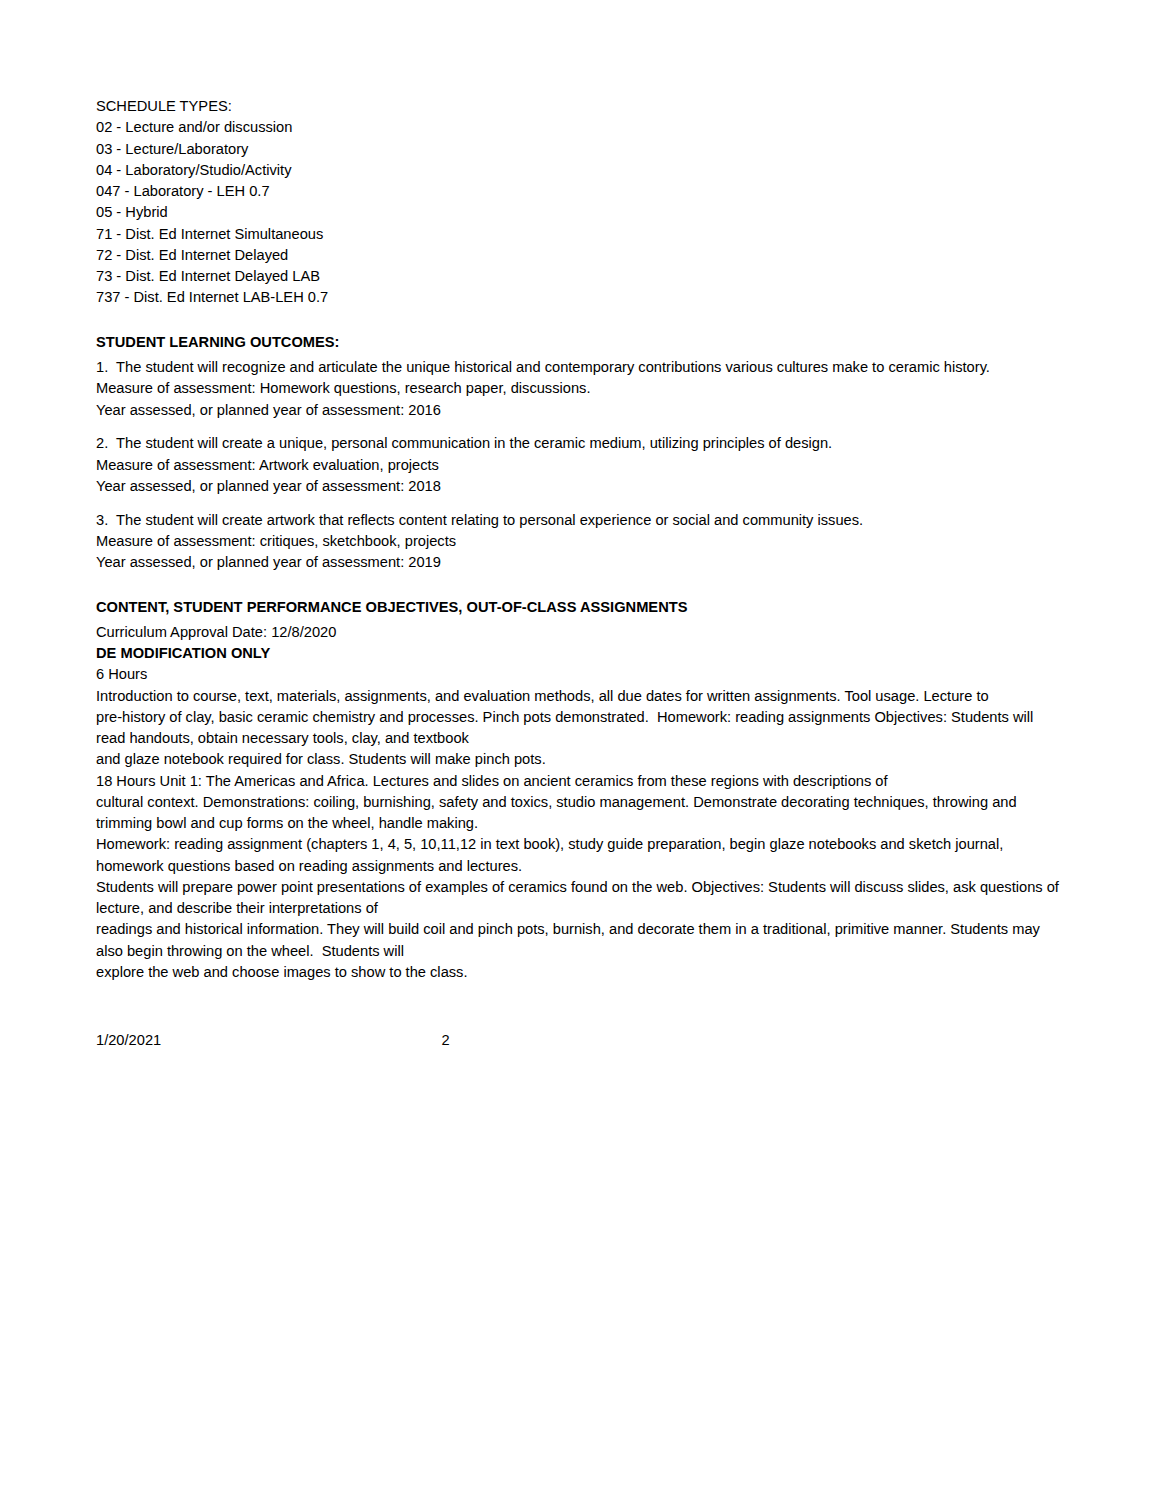SCHEDULE TYPES:
02 - Lecture and/or discussion
03 - Lecture/Laboratory
04 - Laboratory/Studio/Activity
047 - Laboratory - LEH 0.7
05 - Hybrid
71 - Dist. Ed Internet Simultaneous
72 - Dist. Ed Internet Delayed
73 - Dist. Ed Internet Delayed LAB
737 - Dist. Ed Internet LAB-LEH 0.7
STUDENT LEARNING OUTCOMES:
1. The student will recognize and articulate the unique historical and contemporary contributions various cultures make to ceramic history.
Measure of assessment: Homework questions, research paper, discussions.
Year assessed, or planned year of assessment: 2016
2. The student will create a unique, personal communication in the ceramic medium, utilizing principles of design.
Measure of assessment: Artwork evaluation, projects
Year assessed, or planned year of assessment: 2018
3. The student will create artwork that reflects content relating to personal experience or social and community issues.
Measure of assessment: critiques, sketchbook, projects
Year assessed, or planned year of assessment: 2019
CONTENT, STUDENT PERFORMANCE OBJECTIVES, OUT-OF-CLASS ASSIGNMENTS
Curriculum Approval Date: 12/8/2020
DE MODIFICATION ONLY
6 Hours
Introduction to course, text, materials, assignments, and evaluation methods, all due dates for written assignments. Tool usage. Lecture to
pre-history of clay, basic ceramic chemistry and processes. Pinch pots demonstrated. Homework: reading assignments Objectives: Students will read handouts, obtain necessary tools, clay, and textbook
and glaze notebook required for class. Students will make pinch pots.
18 Hours Unit 1: The Americas and Africa. Lectures and slides on ancient ceramics from these regions with descriptions of
cultural context. Demonstrations: coiling, burnishing, safety and toxics, studio management. Demonstrate decorating techniques, throwing and trimming bowl and cup forms on the wheel, handle making.
Homework: reading assignment (chapters 1, 4, 5, 10,11,12 in text book), study guide preparation, begin glaze notebooks and sketch journal, homework questions based on reading assignments and lectures.
Students will prepare power point presentations of examples of ceramics found on the web. Objectives: Students will discuss slides, ask questions of lecture, and describe their interpretations of
readings and historical information. They will build coil and pinch pots, burnish, and decorate them in a traditional, primitive manner. Students may also begin throwing on the wheel. Students will
explore the web and choose images to show to the class.
1/20/2021 2